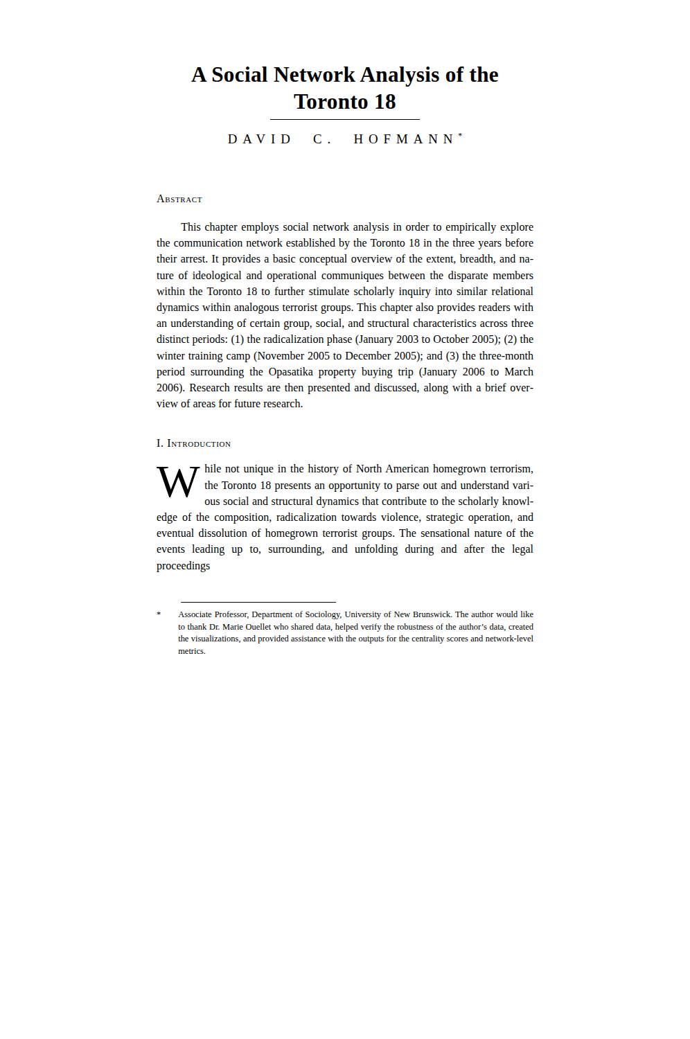A Social Network Analysis of the
Toronto 18
David C. Hofmann*
Abstract
This chapter employs social network analysis in order to empirically explore the communication network established by the Toronto 18 in the three years before their arrest. It provides a basic conceptual overview of the extent, breadth, and nature of ideological and operational communiques between the disparate members within the Toronto 18 to further stimulate scholarly inquiry into similar relational dynamics within analogous terrorist groups. This chapter also provides readers with an understanding of certain group, social, and structural characteristics across three distinct periods: (1) the radicalization phase (January 2003 to October 2005); (2) the winter training camp (November 2005 to December 2005); and (3) the three-month period surrounding the Opasatika property buying trip (January 2006 to March 2006). Research results are then presented and discussed, along with a brief overview of areas for future research.
I. Introduction
While not unique in the history of North American homegrown terrorism, the Toronto 18 presents an opportunity to parse out and understand various social and structural dynamics that contribute to the scholarly knowledge of the composition, radicalization towards violence, strategic operation, and eventual dissolution of homegrown terrorist groups. The sensational nature of the events leading up to, surrounding, and unfolding during and after the legal proceedings
*
Associate Professor, Department of Sociology, University of New Brunswick. The author would like to thank Dr. Marie Ouellet who shared data, helped verify the robustness of the author’s data, created the visualizations, and provided assistance with the outputs for the centrality scores and network-level metrics.